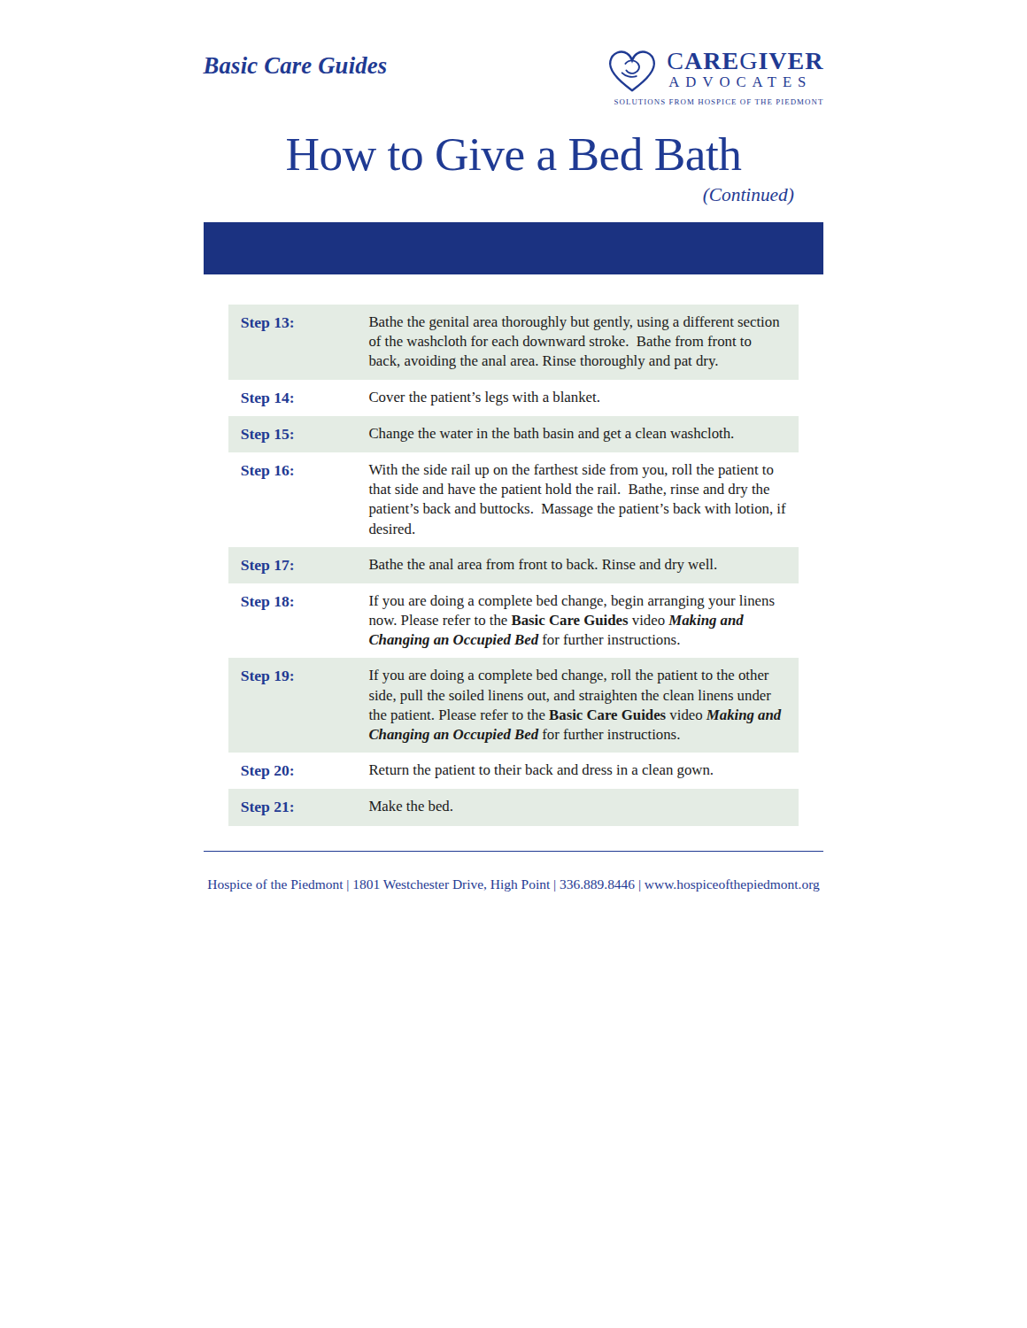Basic Care Guides
CAREGIVER
ADVOCATES
Solutions from Hospice of the Piedmont
How to Give a Bed Bath
(Continued)
| Step 13: | Bathe the genital area thoroughly but gently, using a different section of the washcloth for each downward stroke. Bathe from front to back, avoiding the anal area. Rinse thoroughly and pat dry. |
| Step 14: | Cover the patient’s legs with a blanket. |
| Step 15: | Change the water in the bath basin and get a clean washcloth. |
| Step 16: | With the side rail up on the farthest side from you, roll the patient to that side and have the patient hold the rail. Bathe, rinse and dry the patient’s back and buttocks. Massage the patient’s back with lotion, if desired. |
| Step 17: | Bathe the anal area from front to back. Rinse and dry well. |
| Step 18: | If you are doing a complete bed change, begin arranging your linens now. Please refer to the Basic Care Guides video Making and Changing an Occupied Bed for further instructions. |
| Step 19: | If you are doing a complete bed change, roll the patient to the other side, pull the soiled linens out, and straighten the clean linens under the patient. Please refer to the Basic Care Guides video Making and Changing an Occupied Bed for further instructions. |
| Step 20: | Return the patient to their back and dress in a clean gown. |
| Step 21: | Make the bed. |
Hospice of the Piedmont | 1801 Westchester Drive, High Point | 336.889.8446 | www.hospiceofthepiedmont.org